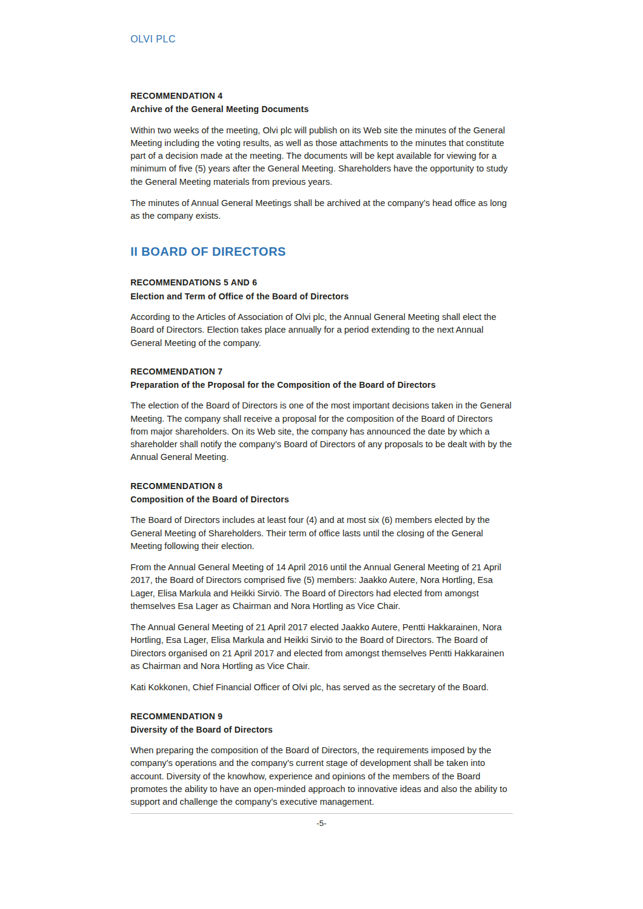OLVI PLC
RECOMMENDATION 4
Archive of the General Meeting Documents
Within two weeks of the meeting, Olvi plc will publish on its Web site the minutes of the General Meeting including the voting results, as well as those attachments to the minutes that constitute part of a decision made at the meeting. The documents will be kept available for viewing for a minimum of five (5) years after the General Meeting. Shareholders have the opportunity to study the General Meeting materials from previous years.
The minutes of Annual General Meetings shall be archived at the company’s head office as long as the company exists.
II BOARD OF DIRECTORS
RECOMMENDATIONS 5 AND 6
Election and Term of Office of the Board of Directors
According to the Articles of Association of Olvi plc, the Annual General Meeting shall elect the Board of Directors. Election takes place annually for a period extending to the next Annual General Meeting of the company.
RECOMMENDATION 7
Preparation of the Proposal for the Composition of the Board of Directors
The election of the Board of Directors is one of the most important decisions taken in the General Meeting. The company shall receive a proposal for the composition of the Board of Directors from major shareholders. On its Web site, the company has announced the date by which a shareholder shall notify the company’s Board of Directors of any proposals to be dealt with by the Annual General Meeting.
RECOMMENDATION 8
Composition of the Board of Directors
The Board of Directors includes at least four (4) and at most six (6) members elected by the General Meeting of Shareholders. Their term of office lasts until the closing of the General Meeting following their election.
From the Annual General Meeting of 14 April 2016 until the Annual General Meeting of 21 April 2017, the Board of Directors comprised five (5) members: Jaakko Autere, Nora Hortling, Esa Lager, Elisa Markula and Heikki Sirviö. The Board of Directors had elected from amongst themselves Esa Lager as Chairman and Nora Hortling as Vice Chair.
The Annual General Meeting of 21 April 2017 elected Jaakko Autere, Pentti Hakkarainen, Nora Hortling, Esa Lager, Elisa Markula and Heikki Sirviö to the Board of Directors. The Board of Directors organised on 21 April 2017 and elected from amongst themselves Pentti Hakkarainen as Chairman and Nora Hortling as Vice Chair.
Kati Kokkonen, Chief Financial Officer of Olvi plc, has served as the secretary of the Board.
RECOMMENDATION 9
Diversity of the Board of Directors
When preparing the composition of the Board of Directors, the requirements imposed by the company’s operations and the company’s current stage of development shall be taken into account. Diversity of the knowhow, experience and opinions of the members of the Board promotes the ability to have an open-minded approach to innovative ideas and also the ability to support and challenge the company’s executive management.
-5-